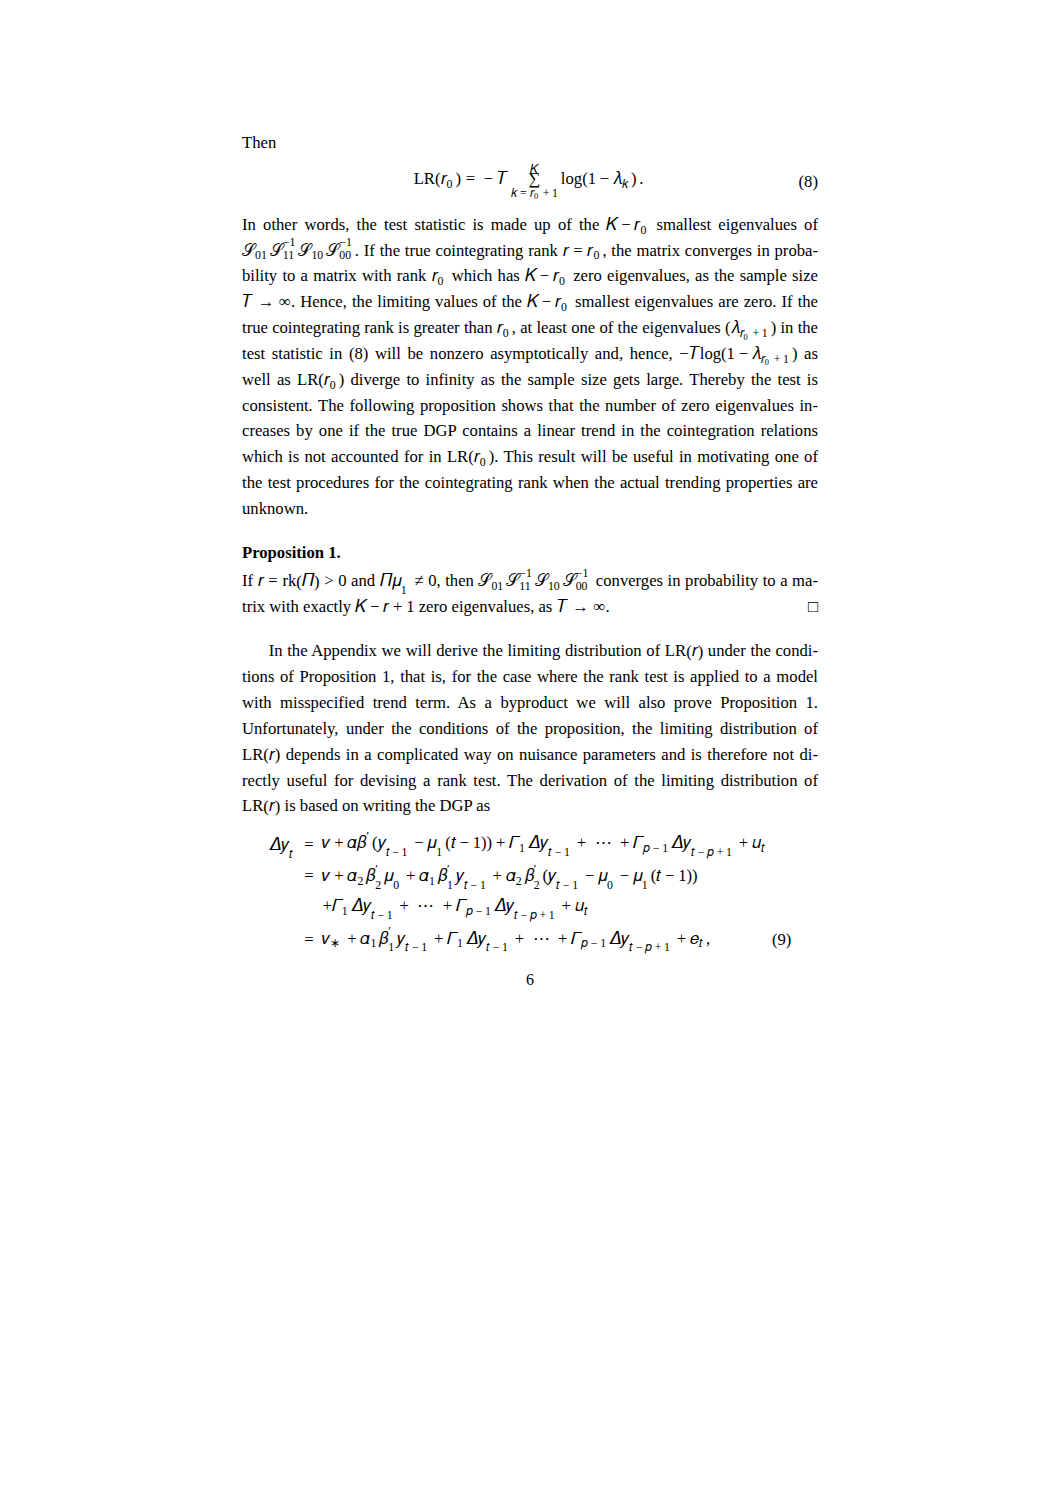Then
LR(r0) = −T ∑ k=r0+1 K log(1−λk). (8)
In other words, the test statistic is made up of the K−r0 smallest eigenvalues of 𝒮01𝒮11−1𝒮10𝒮00−1. If the true cointegrating rank r=r0, the matrix converges in probability to a matrix with rank r0 which has K−r0 zero eigenvalues, as the sample size T→∞. Hence, the limiting values of the K−r0 smallest eigenvalues are zero. If the true cointegrating rank is greater than r0, at least one of the eigenvalues (λr0+1) in the test statistic in (8) will be nonzero asymptotically and, hence, −Tlog(1−λr0+1) as well as LR(r0) diverge to infinity as the sample size gets large. Thereby the test is consistent. The following proposition shows that the number of zero eigenvalues increases by one if the true DGP contains a linear trend in the cointegration relations which is not accounted for in LR(r0). This result will be useful in motivating one of the test procedures for the cointegrating rank when the actual trending properties are unknown.
Proposition 1.
If r=rk(Π)>0 and Πμ1≠0, then 𝒮01𝒮11−1𝒮10𝒮00−1 converges in probability to a matrix with exactly K−r+1 zero eigenvalues, as T→∞. □
In the Appendix we will derive the limiting distribution of LR(r) under the conditions of Proposition 1, that is, for the case where the rank test is applied to a model with misspecified trend term. As a byproduct we will also prove Proposition 1. Unfortunately, under the conditions of the proposition, the limiting distribution of LR(r) depends in a complicated way on nuisance parameters and is therefore not directly useful for devising a rank test. The derivation of the limiting distribution of LR(r) is based on writing the DGP as
| Δ y t | = | ν + α β ′ ( y t − 1 − μ 1 ( t − 1 ) ) + Γ 1 Δ y t − 1 + ⋯ + Γ p − 1 Δ y t − p + 1 + u t | |
| | = | ν + α 2 β 2 ′ μ 0 + α 1 β 1 ′ y t − 1 + α 2 β 2 ′ ( y t − 1 − μ 0 − μ 1 ( t − 1 ) ) | |
| | | + Γ 1 Δ y t − 1 + ⋯ + Γ p − 1 Δ y t − p + 1 + u t | |
| | = | ν ∗ + α 1 β 1 ′ y t − 1 + Γ 1 Δ y t − 1 + ⋯ + Γ p − 1 Δ y t − p + 1 + e t , | (9) |
6